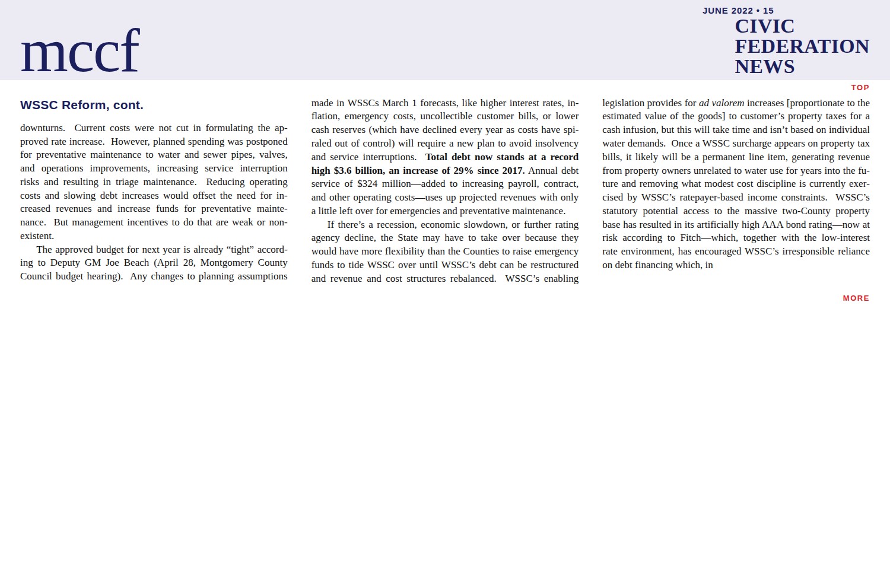mccf
JUNE 2022 • 15
CIVIC FEDERATION NEWS
TOP
WSSC Reform, cont.
downturns. Current costs were not cut in formulating the approved rate increase. However, planned spending was postponed for preventative maintenance to water and sewer pipes, valves, and operations improvements, increasing service interruption risks and resulting in triage maintenance. Reducing operating costs and slowing debt increases would offset the need for increased revenues and increase funds for preventative maintenance. But management incentives to do that are weak or non-existent.
The approved budget for next year is already “tight” according to Deputy GM Joe Beach (April 28, Montgomery County Council budget hearing). Any changes to planning assumptions made in WSSCs March 1 forecasts, like higher interest rates, inflation, emergency costs, uncollectible customer bills, or lower cash reserves (which have declined every year as costs have spiraled out of control) will require a new plan to avoid insolvency and service interruptions. Total debt now stands at a record high $3.6 billion, an increase of 29% since 2017. Annual debt service of $324 million—added to increasing payroll, contract, and other operating costs—uses up projected revenues with only a little left over for emergencies and preventative maintenance.
If there’s a recession, economic slowdown, or further rating agency decline, the State may have to take over because they would have more flexibility than the Counties to raise emergency funds to tide WSSC over until WSSC’s debt can be restructured and revenue and cost structures rebalanced. WSSC’s enabling legislation provides for ad valorem increases [proportionate to the estimated value of the goods] to customer’s property taxes for a cash infusion, but this will take time and isn’t based on individual water demands. Once a WSSC surcharge appears on property tax bills, it likely will be a permanent line item, generating revenue from property owners unrelated to water use for years into the future and removing what modest cost discipline is currently exercised by WSSC’s ratepayer-based income constraints. WSSC’s statutory potential access to the massive two-County property base has resulted in its artificially high AAA bond rating—now at risk according to Fitch—which, together with the low-interest rate environment, has encouraged WSSC’s irresponsible reliance on debt financing which, in
MORE